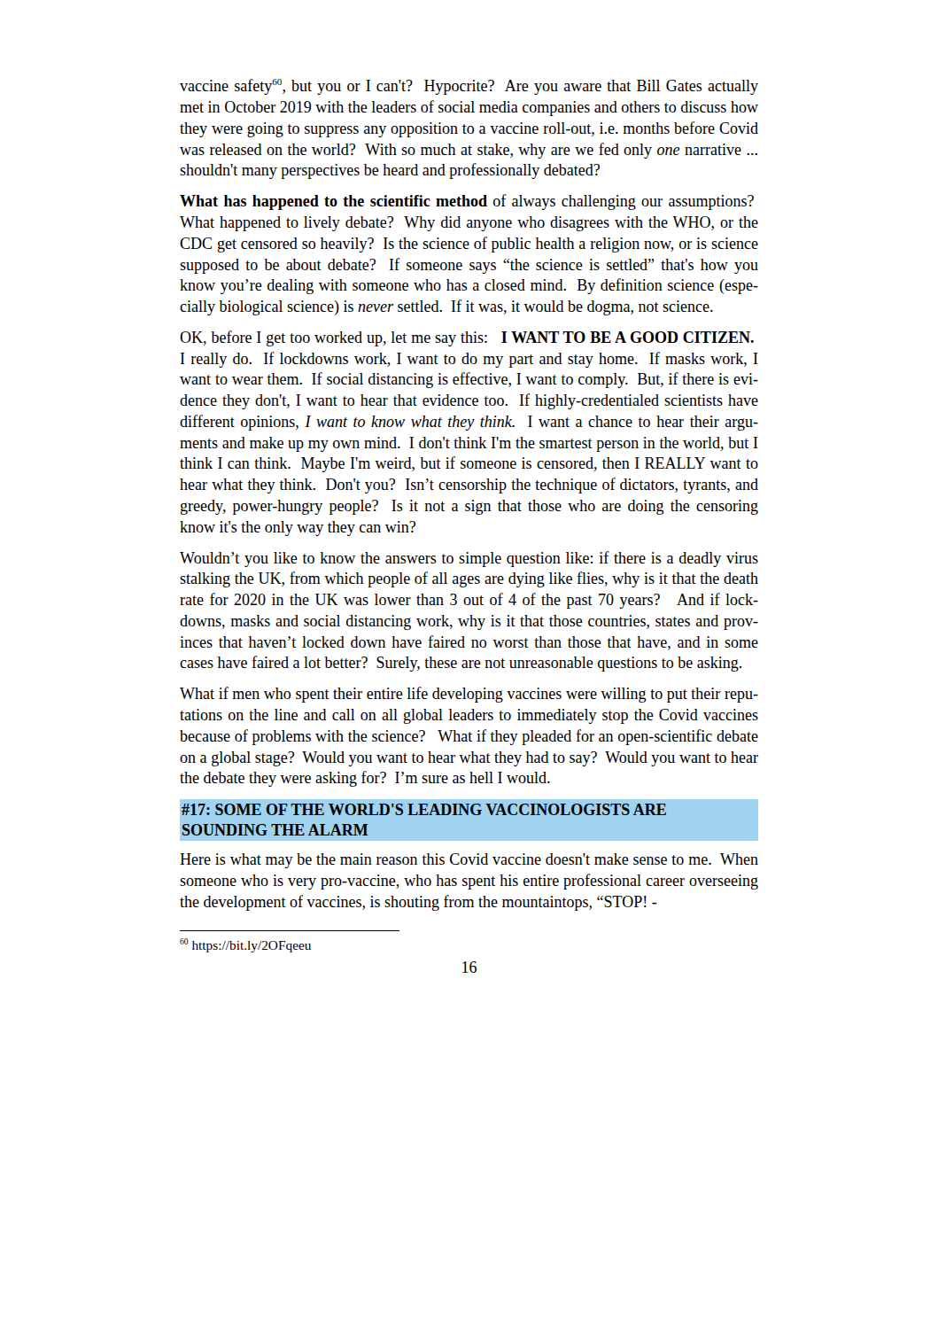vaccine safety60, but you or I can't? Hypocrite? Are you aware that Bill Gates actually met in October 2019 with the leaders of social media companies and others to discuss how they were going to suppress any opposition to a vaccine roll-out, i.e. months before Covid was released on the world? With so much at stake, why are we fed only one narrative ... shouldn't many perspectives be heard and professionally debated?
What has happened to the scientific method of always challenging our assumptions? What happened to lively debate? Why did anyone who disagrees with the WHO, or the CDC get censored so heavily? Is the science of public health a religion now, or is science supposed to be about debate? If someone says “the science is settled” that's how you know you’re dealing with someone who has a closed mind. By definition science (especially biological science) is never settled. If it was, it would be dogma, not science.
OK, before I get too worked up, let me say this: I WANT TO BE A GOOD CITIZEN. I really do. If lockdowns work, I want to do my part and stay home. If masks work, I want to wear them. If social distancing is effective, I want to comply. But, if there is evidence they don't, I want to hear that evidence too. If highly-credentialed scientists have different opinions, I want to know what they think. I want a chance to hear their arguments and make up my own mind. I don't think I'm the smartest person in the world, but I think I can think. Maybe I'm weird, but if someone is censored, then I REALLY want to hear what they think. Don't you? Isn’t censorship the technique of dictators, tyrants, and greedy, power-hungry people? Is it not a sign that those who are doing the censoring know it's the only way they can win?
Wouldn’t you like to know the answers to simple question like: if there is a deadly virus stalking the UK, from which people of all ages are dying like flies, why is it that the death rate for 2020 in the UK was lower than 3 out of 4 of the past 70 years? And if lockdowns, masks and social distancing work, why is it that those countries, states and provinces that haven’t locked down have faired no worst than those that have, and in some cases have faired a lot better? Surely, these are not unreasonable questions to be asking.
What if men who spent their entire life developing vaccines were willing to put their reputations on the line and call on all global leaders to immediately stop the Covid vaccines because of problems with the science? What if they pleaded for an open-scientific debate on a global stage? Would you want to hear what they had to say? Would you want to hear the debate they were asking for? I’m sure as hell I would.
#17: SOME OF THE WORLD'S LEADING VACCINOLOGISTS ARE SOUNDING THE ALARM
Here is what may be the main reason this Covid vaccine doesn't make sense to me. When someone who is very pro-vaccine, who has spent his entire professional career overseeing the development of vaccines, is shouting from the mountaintops, “STOP! -
60 https://bit.ly/2OFqeeu
16